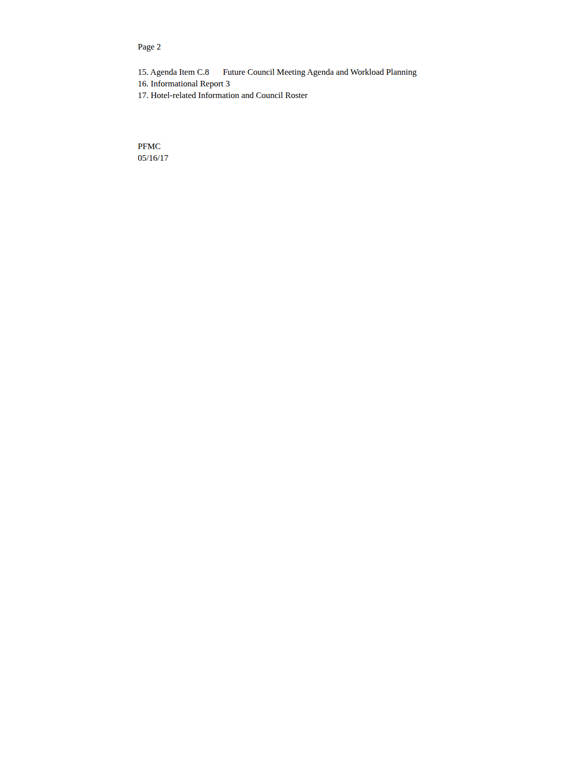Page 2
15. Agenda Item C.8 Future Council Meeting Agenda and Workload Planning
16. Informational Report 3
17. Hotel-related Information and Council Roster
PFMC
05/16/17